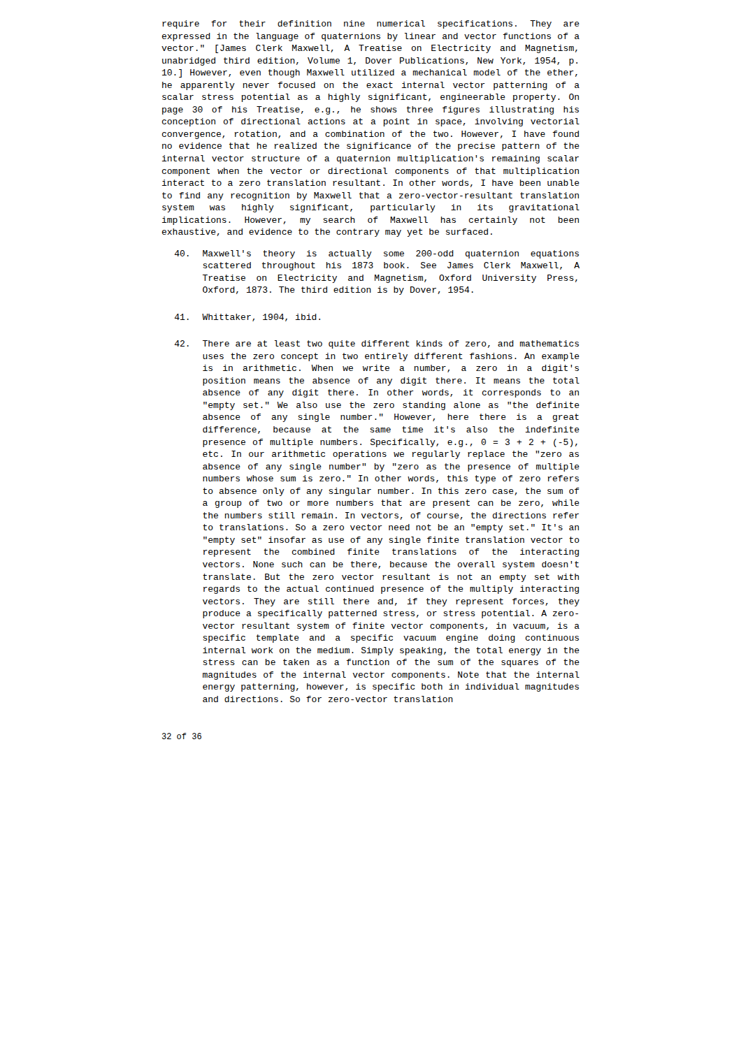require for their definition nine numerical specifications. They are expressed in the language of quaternions by linear and vector functions of a vector." [James Clerk Maxwell, A Treatise on Electricity and Magnetism, unabridged third edition, Volume 1, Dover Publications, New York, 1954, p. 10.] However, even though Maxwell utilized a mechanical model of the ether, he apparently never focused on the exact internal vector patterning of a scalar stress potential as a highly significant, engineerable property. On page 30 of his Treatise, e.g., he shows three figures illustrating his conception of directional actions at a point in space, involving vectorial convergence, rotation, and a combination of the two. However, I have found no evidence that he realized the significance of the precise pattern of the internal vector structure of a quaternion multiplication's remaining scalar component when the vector or directional components of that multiplication interact to a zero translation resultant. In other words, I have been unable to find any recognition by Maxwell that a zero-vector-resultant translation system was highly significant, particularly in its gravitational implications. However, my search of Maxwell has certainly not been exhaustive, and evidence to the contrary may yet be surfaced.
40.
Maxwell's theory is actually some 200-odd quaternion equations scattered throughout his 1873 book. See James Clerk Maxwell, A Treatise on Electricity and Magnetism, Oxford University Press, Oxford, 1873. The third edition is by Dover, 1954.
41.
Whittaker, 1904, ibid.
42.
There are at least two quite different kinds of zero, and mathematics uses the zero concept in two entirely different fashions. An example is in arithmetic. When we write a number, a zero in a digit's position means the absence of any digit there. It means the total absence of any digit there. In other words, it corresponds to an "empty set." We also use the zero standing alone as "the definite absence of any single number." However, here there is a great difference, because at the same time it's also the indefinite presence of multiple numbers. Specifically, e.g., 0 = 3 + 2 + (-5), etc. In our arithmetic operations we regularly replace the "zero as absence of any single number" by "zero as the presence of multiple numbers whose sum is zero." In other words, this type of zero refers to absence only of any singular number. In this zero case, the sum of a group of two or more numbers that are present can be zero, while the numbers still remain. In vectors, of course, the directions refer to translations. So a zero vector need not be an "empty set." It's an "empty set" insofar as use of any single finite translation vector to represent the combined finite translations of the interacting vectors. None such can be there, because the overall system doesn't translate. But the zero vector resultant is not an empty set with regards to the actual continued presence of the multiply interacting vectors. They are still there and, if they represent forces, they produce a specifically patterned stress, or stress potential. A zero-vector resultant system of finite vector components, in vacuum, is a specific template and a specific vacuum engine doing continuous internal work on the medium. Simply speaking, the total energy in the stress can be taken as a function of the sum of the squares of the magnitudes of the internal vector components. Note that the internal energy patterning, however, is specific both in individual magnitudes and directions. So for zero-vector translation
32 of 36